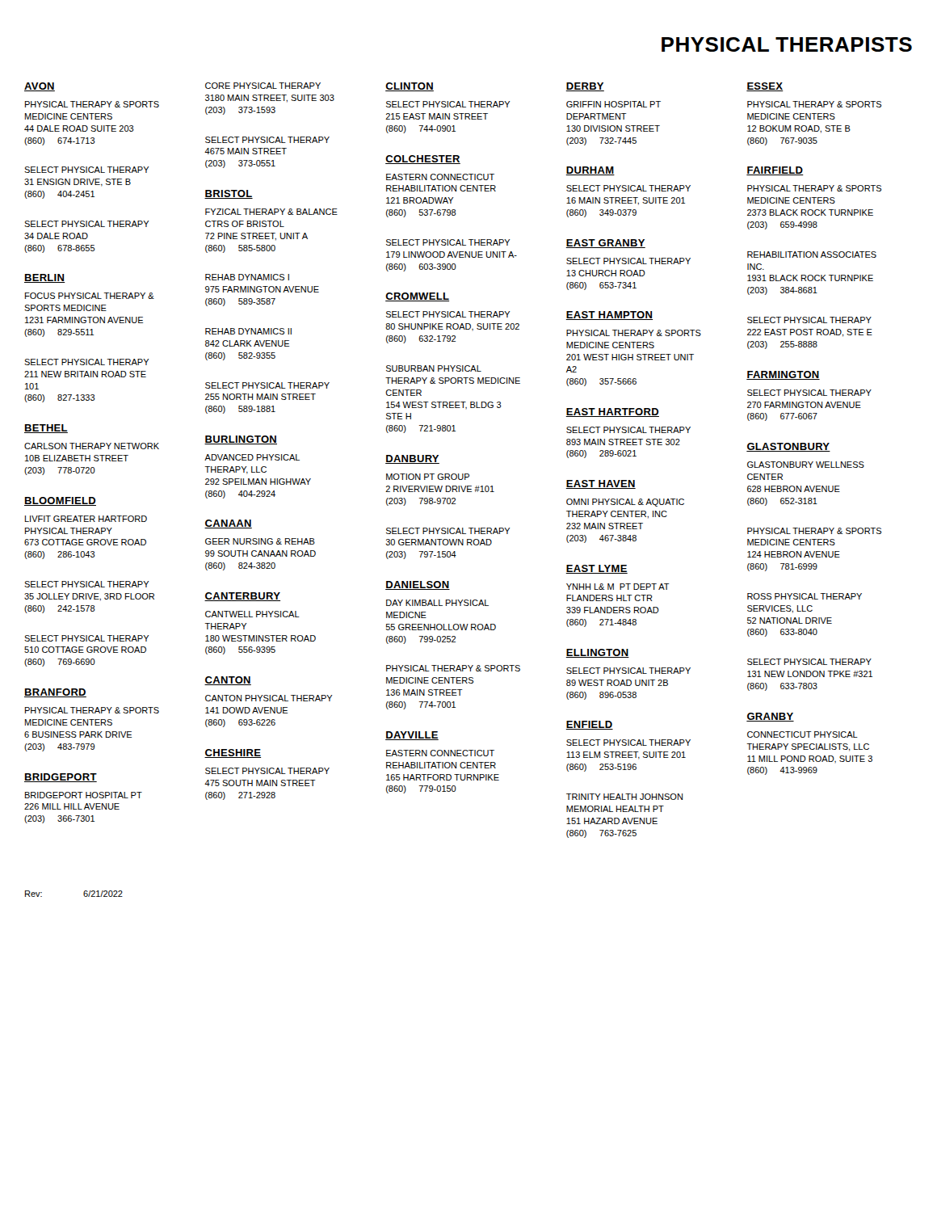PHYSICAL THERAPISTS
AVON
PHYSICAL THERAPY & SPORTS
MEDICINE CENTERS
44 DALE ROAD SUITE 203
(860) 674-1713
SELECT PHYSICAL THERAPY
31 ENSIGN DRIVE, STE B
(860) 404-2451
SELECT PHYSICAL THERAPY
34 DALE ROAD
(860) 678-8655
BERLIN
FOCUS PHYSICAL THERAPY &
SPORTS MEDICINE
1231 FARMINGTON AVENUE
(860) 829-5511
SELECT PHYSICAL THERAPY
211 NEW BRITAIN ROAD STE
101
(860) 827-1333
BETHEL
CARLSON THERAPY NETWORK
10B ELIZABETH STREET
(203) 778-0720
BLOOMFIELD
LIVFIT GREATER HARTFORD
PHYSICAL THERAPY
673 COTTAGE GROVE ROAD
(860) 286-1043
SELECT PHYSICAL THERAPY
35 JOLLEY DRIVE, 3RD FLOOR
(860) 242-1578
SELECT PHYSICAL THERAPY
510 COTTAGE GROVE ROAD
(860) 769-6690
BRANFORD
PHYSICAL THERAPY & SPORTS
MEDICINE CENTERS
6 BUSINESS PARK DRIVE
(203) 483-7979
BRIDGEPORT
BRIDGEPORT HOSPITAL PT
226 MILL HILL AVENUE
(203) 366-7301
CORE PHYSICAL THERAPY
3180 MAIN STREET, SUITE 303
(203) 373-1593
SELECT PHYSICAL THERAPY
4675 MAIN STREET
(203) 373-0551
BRISTOL
FYZICAL THERAPY & BALANCE
CTRS OF BRISTOL
72 PINE STREET, UNIT A
(860) 585-5800
REHAB DYNAMICS I
975 FARMINGTON AVENUE
(860) 589-3587
REHAB DYNAMICS II
842 CLARK AVENUE
(860) 582-9355
SELECT PHYSICAL THERAPY
255 NORTH MAIN STREET
(860) 589-1881
BURLINGTON
ADVANCED PHYSICAL
THERAPY, LLC
292 SPEILMAN HIGHWAY
(860) 404-2924
CANAAN
GEER NURSING & REHAB
99 SOUTH CANAAN ROAD
(860) 824-3820
CANTERBURY
CANTWELL PHYSICAL
THERAPY
180 WESTMINSTER ROAD
(860) 556-9395
CANTON
CANTON PHYSICAL THERAPY
141 DOWD AVENUE
(860) 693-6226
CHESHIRE
SELECT PHYSICAL THERAPY
475 SOUTH MAIN STREET
(860) 271-2928
CLINTON
SELECT PHYSICAL THERAPY
215 EAST MAIN STREET
(860) 744-0901
COLCHESTER
EASTERN CONNECTICUT
REHABILITATION CENTER
121 BROADWAY
(860) 537-6798
SELECT PHYSICAL THERAPY
179 LINWOOD AVENUE UNIT A-
(860) 603-3900
CROMWELL
SELECT PHYSICAL THERAPY
80 SHUNPIKE ROAD, SUITE 202
(860) 632-1792
SUBURBAN PHYSICAL
THERAPY & SPORTS MEDICINE
CENTER
154 WEST STREET, BLDG 3
STE H
(860) 721-9801
DANBURY
MOTION PT GROUP
2 RIVERVIEW DRIVE #101
(203) 798-9702
SELECT PHYSICAL THERAPY
30 GERMANTOWN ROAD
(203) 797-1504
DANIELSON
DAY KIMBALL PHYSICAL
MEDICNE
55 GREENHOLLOW ROAD
(860) 799-0252
PHYSICAL THERAPY & SPORTS
MEDICINE CENTERS
136 MAIN STREET
(860) 774-7001
DAYVILLE
EASTERN CONNECTICUT
REHABILITATION CENTER
165 HARTFORD TURNPIKE
(860) 779-0150
DERBY
GRIFFIN HOSPITAL PT
DEPARTMENT
130 DIVISION STREET
(203) 732-7445
DURHAM
SELECT PHYSICAL THERAPY
16 MAIN STREET, SUITE 201
(860) 349-0379
EAST GRANBY
SELECT PHYSICAL THERAPY
13 CHURCH ROAD
(860) 653-7341
EAST HAMPTON
PHYSICAL THERAPY & SPORTS
MEDICINE CENTERS
201 WEST HIGH STREET UNIT
A2
(860) 357-5666
EAST HARTFORD
SELECT PHYSICAL THERAPY
893 MAIN STREET STE 302
(860) 289-6021
EAST HAVEN
OMNI PHYSICAL & AQUATIC
THERAPY CENTER, INC
232 MAIN STREET
(203) 467-3848
EAST LYME
YNHH L& M PT DEPT AT
FLANDERS HLT CTR
339 FLANDERS ROAD
(860) 271-4848
ELLINGTON
SELECT PHYSICAL THERAPY
89 WEST ROAD UNIT 2B
(860) 896-0538
ENFIELD
SELECT PHYSICAL THERAPY
113 ELM STREET, SUITE 201
(860) 253-5196
TRINITY HEALTH JOHNSON
MEMORIAL HEALTH PT
151 HAZARD AVENUE
(860) 763-7625
ESSEX
PHYSICAL THERAPY & SPORTS
MEDICINE CENTERS
12 BOKUM ROAD, STE B
(860) 767-9035
FAIRFIELD
PHYSICAL THERAPY & SPORTS
MEDICINE CENTERS
2373 BLACK ROCK TURNPIKE
(203) 659-4998
REHABILITATION ASSOCIATES
INC.
1931 BLACK ROCK TURNPIKE
(203) 384-8681
SELECT PHYSICAL THERAPY
222 EAST POST ROAD, STE E
(203) 255-8888
FARMINGTON
SELECT PHYSICAL THERAPY
270 FARMINGTON AVENUE
(860) 677-6067
GLASTONBURY
GLASTONBURY WELLNESS
CENTER
628 HEBRON AVENUE
(860) 652-3181
PHYSICAL THERAPY & SPORTS
MEDICINE CENTERS
124 HEBRON AVENUE
(860) 781-6999
ROSS PHYSICAL THERAPY
SERVICES, LLC
52 NATIONAL DRIVE
(860) 633-8040
SELECT PHYSICAL THERAPY
131 NEW LONDON TPKE #321
(860) 633-7803
GRANBY
CONNECTICUT PHYSICAL
THERAPY SPECIALISTS, LLC
11 MILL POND ROAD, SUITE 3
(860) 413-9969
Rev: 6/21/2022